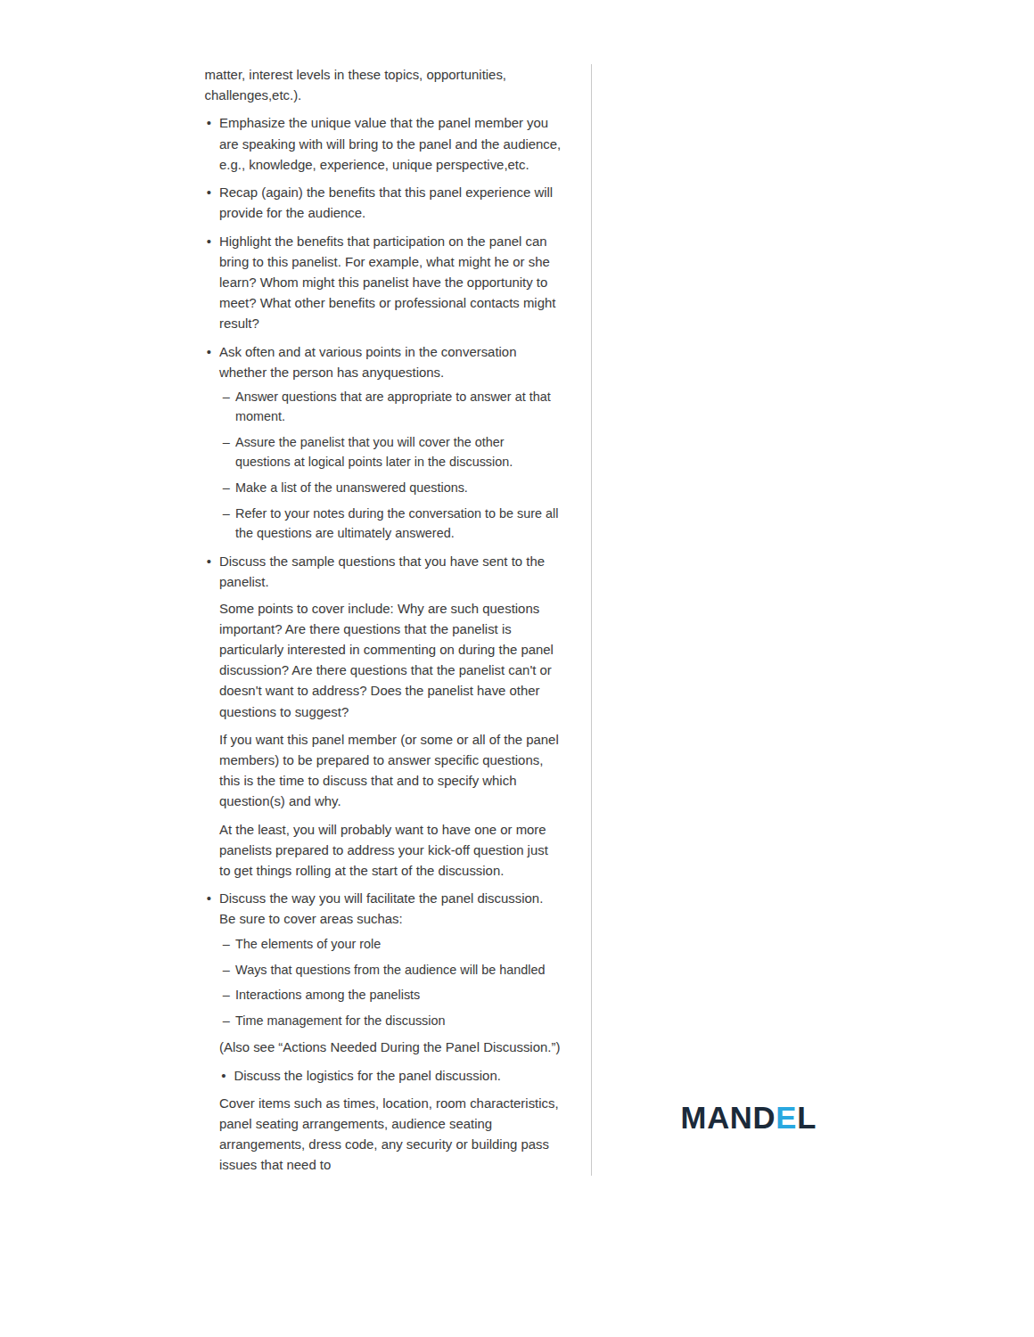matter, interest levels in these topics, opportunities, challenges,etc.).
Emphasize the unique value that the panel member you are speaking with will bring to the panel and the audience, e.g., knowledge, experience, unique perspective,etc.
Recap (again) the benefits that this panel experience will provide for the audience.
Highlight the benefits that participation on the panel can bring to this panelist. For example, what might he or she learn? Whom might this panelist have the opportunity to meet? What other benefits or professional contacts might result?
Ask often and at various points in the conversation whether the person has anyquestions.
Answer questions that are appropriate to answer at that moment.
Assure the panelist that you will cover the other questions at logical points later in the discussion.
Make a list of the unanswered questions.
Refer to your notes during the conversation to be sure all the questions are ultimately answered.
Discuss the sample questions that you have sent to the panelist.
Some points to cover include: Why are such questions important? Are there questions that the panelist is particularly interested in commenting on during the panel discussion? Are there questions that the panelist can't or doesn't want to address? Does the panelist have other questions to suggest?
If you want this panel member (or some or all of the panel members) to be prepared to answer specific questions, this is the time to discuss that and to specify which question(s) and why.
At the least, you will probably want to have one or more panelists prepared to address your kick-off question just to get things rolling at the start of the discussion.
Discuss the way you will facilitate the panel discussion. Be sure to cover areas suchas:
The elements of your role
Ways that questions from the audience will be handled
Interactions among the panelists
Time management for the discussion
(Also see “Actions Needed During the Panel Discussion.”)
Discuss the logistics for the panel discussion.
Cover items such as times, location, room characteristics, panel seating arrangements, audience seating arrangements, dress code, any security or building pass issues that need to
MANDEL